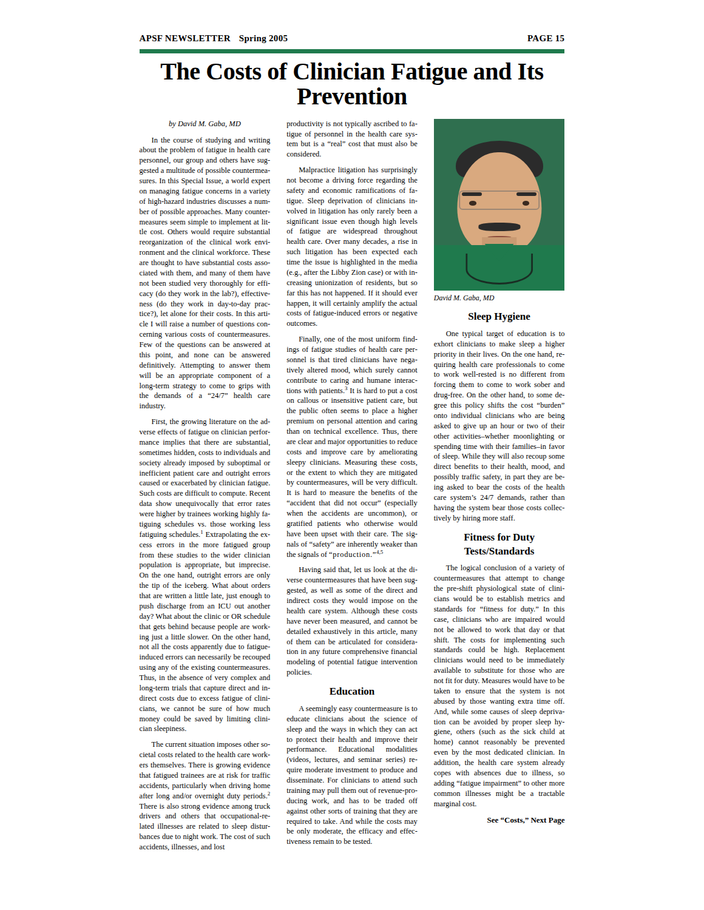APSF NEWSLETTER Spring 2005
PAGE 15
The Costs of Clinician Fatigue and Its Prevention
by David M. Gaba, MD
In the course of studying and writing about the problem of fatigue in health care personnel, our group and others have suggested a multitude of possible countermeasures. In this Special Issue, a world expert on managing fatigue concerns in a variety of high-hazard industries discusses a number of possible approaches. Many countermeasures seem simple to implement at little cost. Others would require substantial reorganization of the clinical work environment and the clinical workforce. These are thought to have substantial costs associated with them, and many of them have not been studied very thoroughly for efficacy (do they work in the lab?), effectiveness (do they work in day-to-day practice?), let alone for their costs. In this article I will raise a number of questions concerning various costs of countermeasures. Few of the questions can be answered at this point, and none can be answered definitively. Attempting to answer them will be an appropriate component of a long-term strategy to come to grips with the demands of a “24/7” health care industry.
First, the growing literature on the adverse effects of fatigue on clinician performance implies that there are substantial, sometimes hidden, costs to individuals and society already imposed by suboptimal or inefficient patient care and outright errors caused or exacerbated by clinician fatigue. Such costs are difficult to compute. Recent data show unequivocally that error rates were higher by trainees working highly fatiguing schedules vs. those working less fatiguing schedules.1 Extrapolating the excess errors in the more fatigued group from these studies to the wider clinician population is appropriate, but imprecise. On the one hand, outright errors are only the tip of the iceberg. What about orders that are written a little late, just enough to push discharge from an ICU out another day? What about the clinic or OR schedule that gets behind because people are working just a little slower. On the other hand, not all the costs apparently due to fatigue-induced errors can necessarily be recouped using any of the existing countermeasures. Thus, in the absence of very complex and long-term trials that capture direct and indirect costs due to excess fatigue of clinicians, we cannot be sure of how much money could be saved by limiting clinician sleepiness.
The current situation imposes other societal costs related to the health care workers themselves. There is growing evidence that fatigued trainees are at risk for traffic accidents, particularly when driving home after long and/or overnight duty periods.2 There is also strong evidence among truck drivers and others that occupational-related illnesses are related to sleep disturbances due to night work. The cost of such accidents, illnesses, and lost
productivity is not typically ascribed to fatigue of personnel in the health care system but is a “real” cost that must also be considered.
Malpractice litigation has surprisingly not become a driving force regarding the safety and economic ramifications of fatigue. Sleep deprivation of clinicians involved in litigation has only rarely been a significant issue even though high levels of fatigue are widespread throughout health care. Over many decades, a rise in such litigation has been expected each time the issue is highlighted in the media (e.g., after the Libby Zion case) or with increasing unionization of residents, but so far this has not happened. If it should ever happen, it will certainly amplify the actual costs of fatigue-induced errors or negative outcomes.
Finally, one of the most uniform findings of fatigue studies of health care personnel is that tired clinicians have negatively altered mood, which surely cannot contribute to caring and humane interactions with patients.3 It is hard to put a cost on callous or insensitive patient care, but the public often seems to place a higher premium on personal attention and caring than on technical excellence. Thus, there are clear and major opportunities to reduce costs and improve care by ameliorating sleepy clinicians. Measuring these costs, or the extent to which they are mitigated by countermeasures, will be very difficult. It is hard to measure the benefits of the “accident that did not occur” (especially when the accidents are uncommon), or gratified patients who otherwise would have been upset with their care. The signals of “safety” are inherently weaker than the signals of “production.”4,5
Having said that, let us look at the diverse countermeasures that have been suggested, as well as some of the direct and indirect costs they would impose on the health care system. Although these costs have never been measured, and cannot be detailed exhaustively in this article, many of them can be articulated for consideration in any future comprehensive financial modeling of potential fatigue intervention policies.
Education
A seemingly easy countermeasure is to educate clinicians about the science of sleep and the ways in which they can act to protect their health and improve their performance. Educational modalities (videos, lectures, and seminar series) require moderate investment to produce and disseminate. For clinicians to attend such training may pull them out of revenue-producing work, and has to be traded off against other sorts of training that they are required to take. And while the costs may be only moderate, the efficacy and effectiveness remain to be tested.
David M. Gaba, MD
Sleep Hygiene
One typical target of education is to exhort clinicians to make sleep a higher priority in their lives. On the one hand, requiring health care professionals to come to work well-rested is no different from forcing them to come to work sober and drug-free. On the other hand, to some degree this policy shifts the cost “burden” onto individual clinicians who are being asked to give up an hour or two of their other activities–whether moonlighting or spending time with their families–in favor of sleep. While they will also recoup some direct benefits to their health, mood, and possibly traffic safety, in part they are being asked to bear the costs of the health care system’s 24/7 demands, rather than having the system bear those costs collectively by hiring more staff.
Fitness for Duty Tests/Standards
The logical conclusion of a variety of countermeasures that attempt to change the pre-shift physiological state of clinicians would be to establish metrics and standards for “fitness for duty.” In this case, clinicians who are impaired would not be allowed to work that day or that shift. The costs for implementing such standards could be high. Replacement clinicians would need to be immediately available to substitute for those who are not fit for duty. Measures would have to be taken to ensure that the system is not abused by those wanting extra time off. And, while some causes of sleep deprivation can be avoided by proper sleep hygiene, others (such as the sick child at home) cannot reasonably be prevented even by the most dedicated clinician. In addition, the health care system already copes with absences due to illness, so adding “fatigue impairment” to other more common illnesses might be a tractable marginal cost.
See “Costs,” Next Page